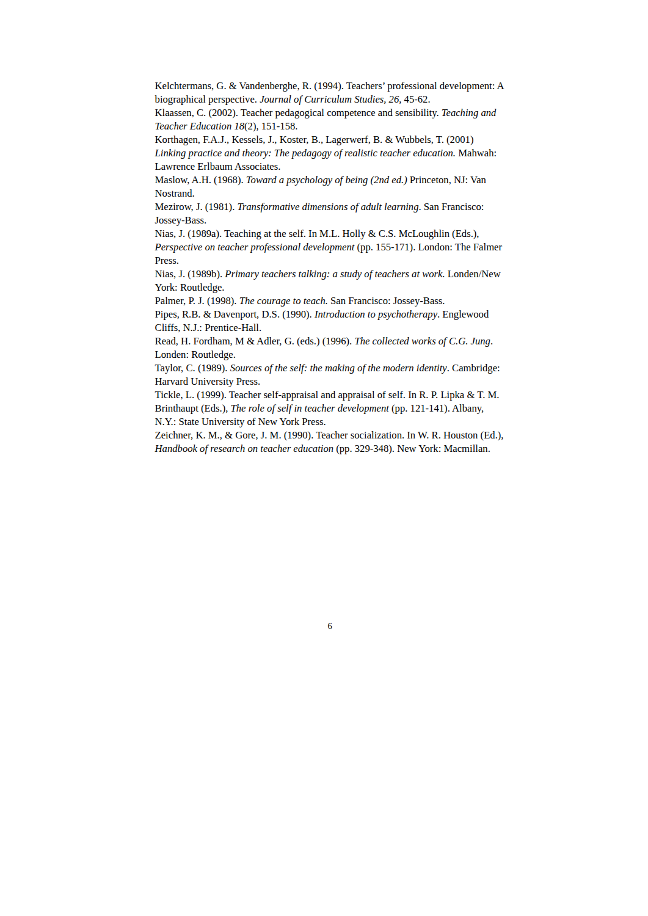Kelchtermans, G. & Vandenberghe, R. (1994). Teachers’ professional development: A biographical perspective. Journal of Curriculum Studies, 26, 45-62.
Klaassen, C. (2002). Teacher pedagogical competence and sensibility. Teaching and Teacher Education 18(2), 151-158.
Korthagen, F.A.J., Kessels, J., Koster, B., Lagerwerf, B. & Wubbels, T. (2001) Linking practice and theory: The pedagogy of realistic teacher education. Mahwah: Lawrence Erlbaum Associates.
Maslow, A.H. (1968). Toward a psychology of being (2nd ed.) Princeton, NJ: Van Nostrand.
Mezirow, J. (1981). Transformative dimensions of adult learning. San Francisco: Jossey-Bass.
Nias, J. (1989a). Teaching at the self. In M.L. Holly & C.S. McLoughlin (Eds.), Perspective on teacher professional development (pp. 155-171). London: The Falmer Press.
Nias, J. (1989b). Primary teachers talking: a study of teachers at work. Londen/New York: Routledge.
Palmer, P. J. (1998). The courage to teach. San Francisco: Jossey-Bass.
Pipes, R.B. & Davenport, D.S. (1990). Introduction to psychotherapy. Englewood Cliffs, N.J.: Prentice-Hall.
Read, H. Fordham, M & Adler, G. (eds.) (1996). The collected works of C.G. Jung. Londen: Routledge.
Taylor, C. (1989). Sources of the self: the making of the modern identity. Cambridge: Harvard University Press.
Tickle, L. (1999). Teacher self-appraisal and appraisal of self. In R. P. Lipka & T. M. Brinthaupt (Eds.), The role of self in teacher development (pp. 121-141). Albany, N.Y.: State University of New York Press.
Zeichner, K. M., & Gore, J. M. (1990). Teacher socialization. In W. R. Houston (Ed.), Handbook of research on teacher education (pp. 329-348). New York: Macmillan.
6